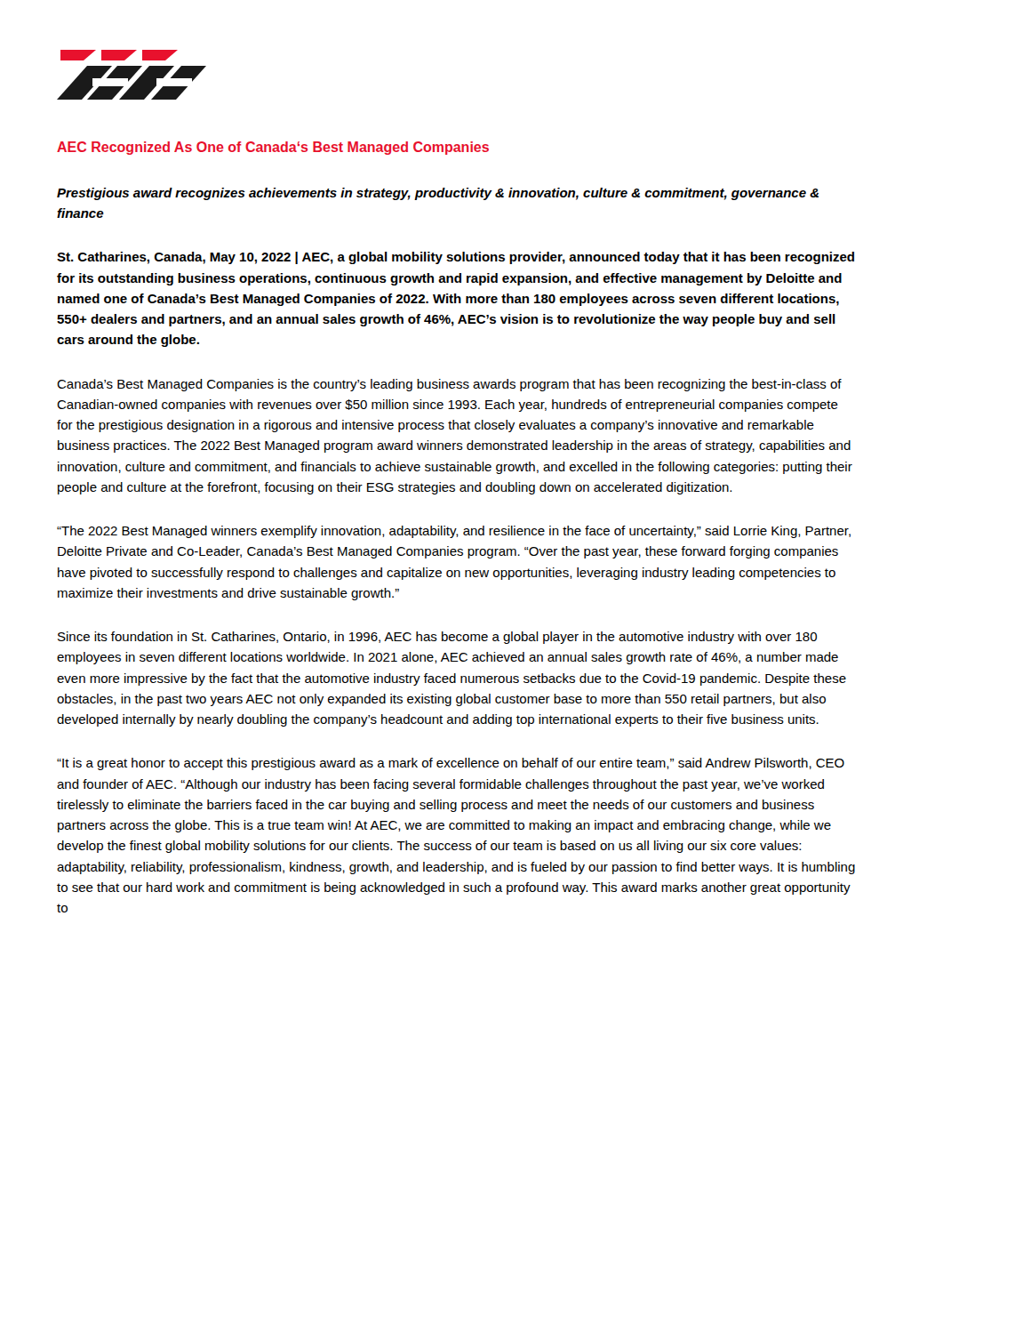AEC Recognized As One of Canada‘s Best Managed Companies
Prestigious award recognizes achievements in strategy, productivity & innovation, culture & commitment, governance & finance
St. Catharines, Canada, May 10, 2022 | AEC, a global mobility solutions provider, announced today that it has been recognized for its outstanding business operations, continuous growth and rapid expansion, and effective management by Deloitte and named one of Canada’s Best Managed Companies of 2022. With more than 180 employees across seven different locations, 550+ dealers and partners, and an annual sales growth of 46%, AEC’s vision is to revolutionize the way people buy and sell cars around the globe.
Canada’s Best Managed Companies is the country’s leading business awards program that has been recognizing the best-in-class of Canadian-owned companies with revenues over $50 million since 1993. Each year, hundreds of entrepreneurial companies compete for the prestigious designation in a rigorous and intensive process that closely evaluates a company’s innovative and remarkable business practices. The 2022 Best Managed program award winners demonstrated leadership in the areas of strategy, capabilities and innovation, culture and commitment, and financials to achieve sustainable growth, and excelled in the following categories: putting their people and culture at the forefront, focusing on their ESG strategies and doubling down on accelerated digitization.
“The 2022 Best Managed winners exemplify innovation, adaptability, and resilience in the face of uncertainty,” said Lorrie King, Partner, Deloitte Private and Co-Leader, Canada’s Best Managed Companies program. “Over the past year, these forward forging companies have pivoted to successfully respond to challenges and capitalize on new opportunities, leveraging industry leading competencies to maximize their investments and drive sustainable growth.”
Since its foundation in St. Catharines, Ontario, in 1996, AEC has become a global player in the automotive industry with over 180 employees in seven different locations worldwide. In 2021 alone, AEC achieved an annual sales growth rate of 46%, a number made even more impressive by the fact that the automotive industry faced numerous setbacks due to the Covid-19 pandemic. Despite these obstacles, in the past two years AEC not only expanded its existing global customer base to more than 550 retail partners, but also developed internally by nearly doubling the company’s headcount and adding top international experts to their five business units.
“It is a great honor to accept this prestigious award as a mark of excellence on behalf of our entire team,” said Andrew Pilsworth, CEO and founder of AEC. “Although our industry has been facing several formidable challenges throughout the past year, we’ve worked tirelessly to eliminate the barriers faced in the car buying and selling process and meet the needs of our customers and business partners across the globe. This is a true team win! At AEC, we are committed to making an impact and embracing change, while we develop the finest global mobility solutions for our clients. The success of our team is based on us all living our six core values: adaptability, reliability, professionalism, kindness, growth, and leadership, and is fueled by our passion to find better ways. It is humbling to see that our hard work and commitment is being acknowledged in such a profound way. This award marks another great opportunity to